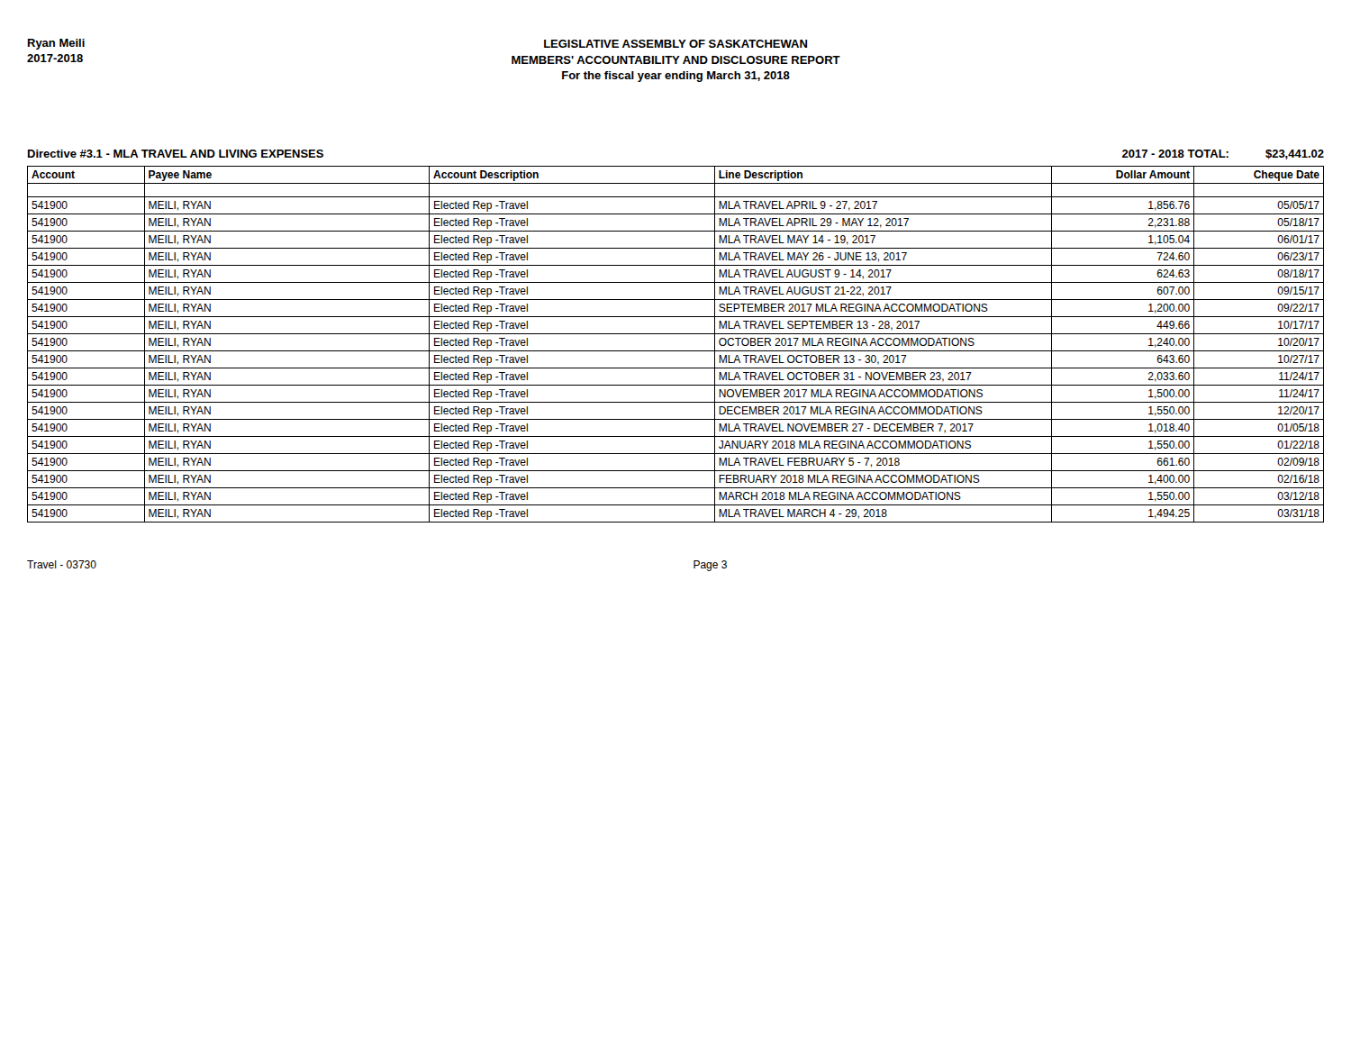Ryan Meili
2017-2018
LEGISLATIVE ASSEMBLY OF SASKATCHEWAN
MEMBERS' ACCOUNTABILITY AND DISCLOSURE REPORT
For the fiscal year ending March 31, 2018
Directive #3.1 - MLA TRAVEL AND LIVING EXPENSES
2017 - 2018 TOTAL:$23,441.02
| Account | Payee Name | Account Description | Line Description | Dollar Amount | Cheque Date |
| --- | --- | --- | --- | --- | --- |
| 541900 | MEILI, RYAN | Elected Rep -Travel | MLA TRAVEL APRIL 9 - 27, 2017 | 1,856.76 | 05/05/17 |
| 541900 | MEILI, RYAN | Elected Rep -Travel | MLA TRAVEL APRIL 29 - MAY 12, 2017 | 2,231.88 | 05/18/17 |
| 541900 | MEILI, RYAN | Elected Rep -Travel | MLA TRAVEL MAY 14 - 19, 2017 | 1,105.04 | 06/01/17 |
| 541900 | MEILI, RYAN | Elected Rep -Travel | MLA TRAVEL MAY 26 - JUNE 13, 2017 | 724.60 | 06/23/17 |
| 541900 | MEILI, RYAN | Elected Rep -Travel | MLA TRAVEL AUGUST 9 - 14, 2017 | 624.63 | 08/18/17 |
| 541900 | MEILI, RYAN | Elected Rep -Travel | MLA TRAVEL AUGUST 21-22, 2017 | 607.00 | 09/15/17 |
| 541900 | MEILI, RYAN | Elected Rep -Travel | SEPTEMBER 2017 MLA REGINA ACCOMMODATIONS | 1,200.00 | 09/22/17 |
| 541900 | MEILI, RYAN | Elected Rep -Travel | MLA TRAVEL SEPTEMBER 13 - 28, 2017 | 449.66 | 10/17/17 |
| 541900 | MEILI, RYAN | Elected Rep -Travel | OCTOBER 2017 MLA REGINA ACCOMMODATIONS | 1,240.00 | 10/20/17 |
| 541900 | MEILI, RYAN | Elected Rep -Travel | MLA TRAVEL OCTOBER 13 - 30, 2017 | 643.60 | 10/27/17 |
| 541900 | MEILI, RYAN | Elected Rep -Travel | MLA TRAVEL OCTOBER 31 - NOVEMBER 23, 2017 | 2,033.60 | 11/24/17 |
| 541900 | MEILI, RYAN | Elected Rep -Travel | NOVEMBER 2017 MLA REGINA ACCOMMODATIONS | 1,500.00 | 11/24/17 |
| 541900 | MEILI, RYAN | Elected Rep -Travel | DECEMBER 2017 MLA REGINA ACCOMMODATIONS | 1,550.00 | 12/20/17 |
| 541900 | MEILI, RYAN | Elected Rep -Travel | MLA TRAVEL NOVEMBER 27 - DECEMBER 7, 2017 | 1,018.40 | 01/05/18 |
| 541900 | MEILI, RYAN | Elected Rep -Travel | JANUARY 2018 MLA REGINA ACCOMMODATIONS | 1,550.00 | 01/22/18 |
| 541900 | MEILI, RYAN | Elected Rep -Travel | MLA TRAVEL FEBRUARY 5 - 7, 2018 | 661.60 | 02/09/18 |
| 541900 | MEILI, RYAN | Elected Rep -Travel | FEBRUARY 2018 MLA REGINA ACCOMMODATIONS | 1,400.00 | 02/16/18 |
| 541900 | MEILI, RYAN | Elected Rep -Travel | MARCH 2018 MLA REGINA ACCOMMODATIONS | 1,550.00 | 03/12/18 |
| 541900 | MEILI, RYAN | Elected Rep -Travel | MLA TRAVEL MARCH 4 - 29, 2018 | 1,494.25 | 03/31/18 |
Travel - 03730
Page 3